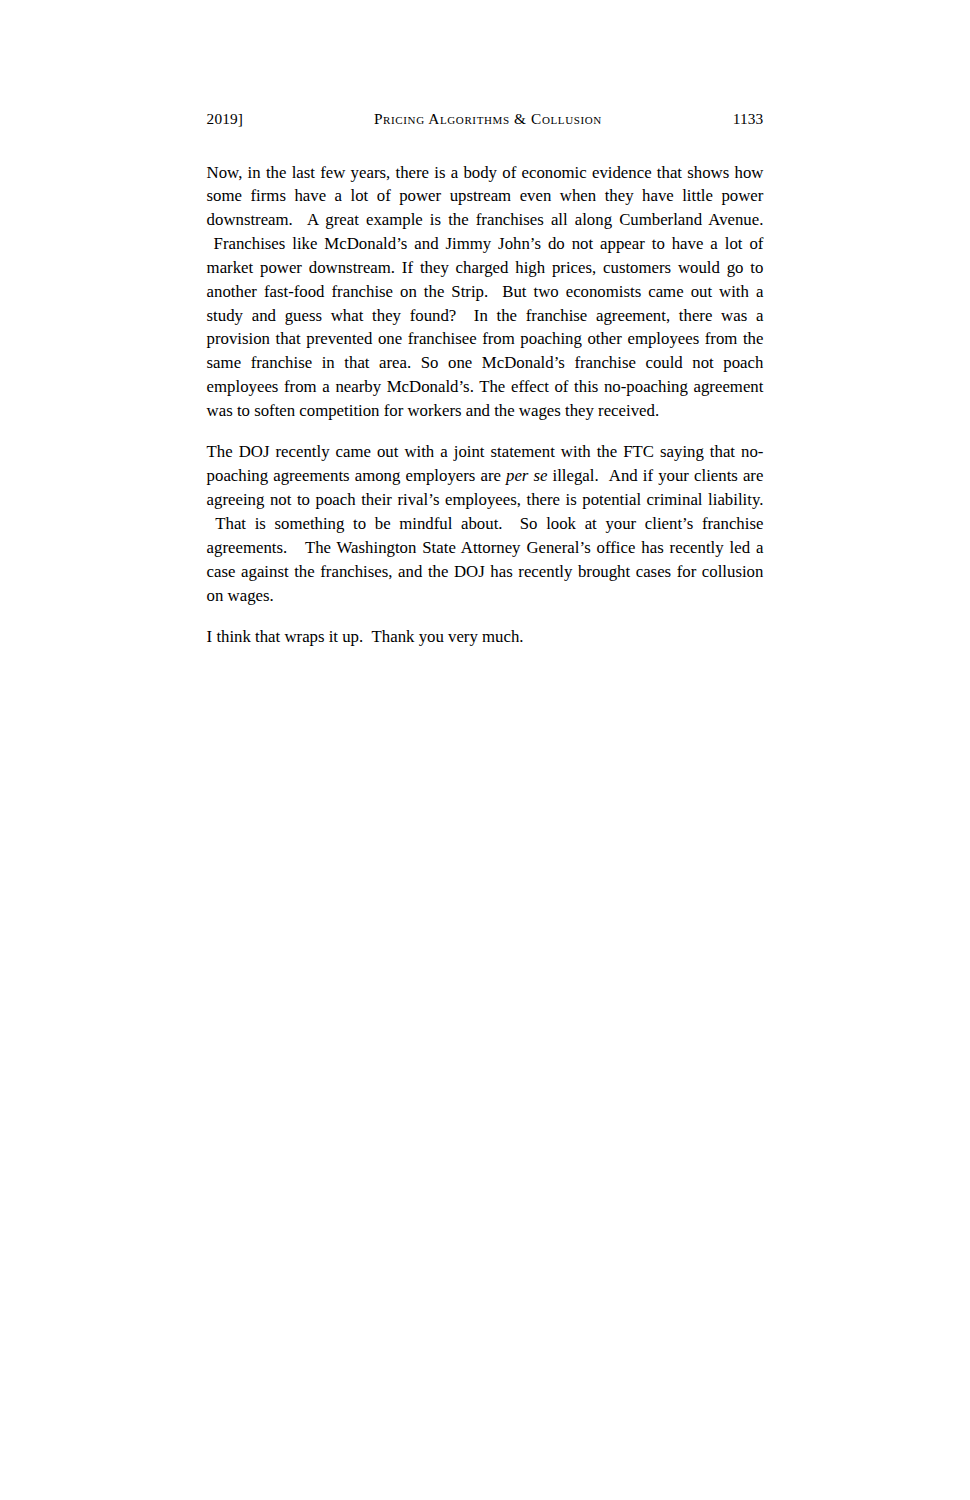2019] Pricing Algorithms & Collusion 1133
Now, in the last few years, there is a body of economic evidence that shows how some firms have a lot of power upstream even when they have little power downstream. A great example is the franchises all along Cumberland Avenue. Franchises like McDonald’s and Jimmy John’s do not appear to have a lot of market power downstream. If they charged high prices, customers would go to another fast-food franchise on the Strip. But two economists came out with a study and guess what they found? In the franchise agreement, there was a provision that prevented one franchisee from poaching other employees from the same franchise in that area. So one McDonald’s franchise could not poach employees from a nearby McDonald’s. The effect of this no-poaching agreement was to soften competition for workers and the wages they received.
The DOJ recently came out with a joint statement with the FTC saying that no-poaching agreements among employers are per se illegal. And if your clients are agreeing not to poach their rival’s employees, there is potential criminal liability. That is something to be mindful about. So look at your client’s franchise agreements. The Washington State Attorney General’s office has recently led a case against the franchises, and the DOJ has recently brought cases for collusion on wages.
I think that wraps it up. Thank you very much.